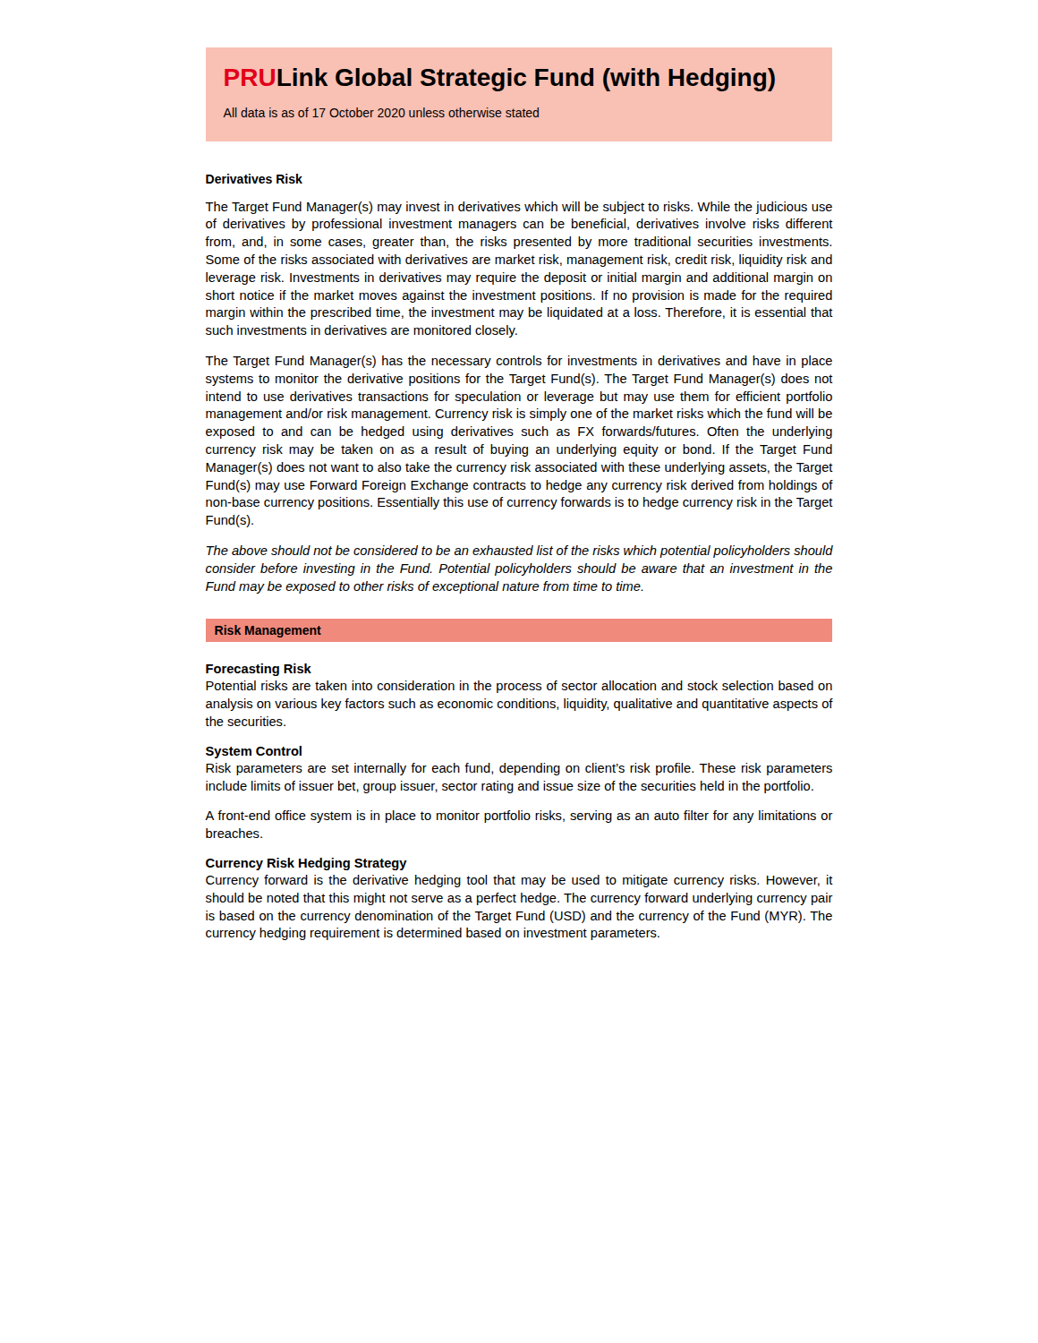PRULink Global Strategic Fund (with Hedging)
All data is as of 17 October 2020 unless otherwise stated
Derivatives Risk
The Target Fund Manager(s) may invest in derivatives which will be subject to risks. While the judicious use of derivatives by professional investment managers can be beneficial, derivatives involve risks different from, and, in some cases, greater than, the risks presented by more traditional securities investments. Some of the risks associated with derivatives are market risk, management risk, credit risk, liquidity risk and leverage risk. Investments in derivatives may require the deposit or initial margin and additional margin on short notice if the market moves against the investment positions. If no provision is made for the required margin within the prescribed time, the investment may be liquidated at a loss. Therefore, it is essential that such investments in derivatives are monitored closely.
The Target Fund Manager(s) has the necessary controls for investments in derivatives and have in place systems to monitor the derivative positions for the Target Fund(s). The Target Fund Manager(s) does not intend to use derivatives transactions for speculation or leverage but may use them for efficient portfolio management and/or risk management. Currency risk is simply one of the market risks which the fund will be exposed to and can be hedged using derivatives such as FX forwards/futures. Often the underlying currency risk may be taken on as a result of buying an underlying equity or bond. If the Target Fund Manager(s) does not want to also take the currency risk associated with these underlying assets, the Target Fund(s) may use Forward Foreign Exchange contracts to hedge any currency risk derived from holdings of non-base currency positions. Essentially this use of currency forwards is to hedge currency risk in the Target Fund(s).
The above should not be considered to be an exhausted list of the risks which potential policyholders should consider before investing in the Fund. Potential policyholders should be aware that an investment in the Fund may be exposed to other risks of exceptional nature from time to time.
Risk Management
Forecasting Risk
Potential risks are taken into consideration in the process of sector allocation and stock selection based on analysis on various key factors such as economic conditions, liquidity, qualitative and quantitative aspects of the securities.
System Control
Risk parameters are set internally for each fund, depending on client’s risk profile. These risk parameters include limits of issuer bet, group issuer, sector rating and issue size of the securities held in the portfolio.
A front-end office system is in place to monitor portfolio risks, serving as an auto filter for any limitations or breaches.
Currency Risk Hedging Strategy
Currency forward is the derivative hedging tool that may be used to mitigate currency risks. However, it should be noted that this might not serve as a perfect hedge. The currency forward underlying currency pair is based on the currency denomination of the Target Fund (USD) and the currency of the Fund (MYR). The currency hedging requirement is determined based on investment parameters.